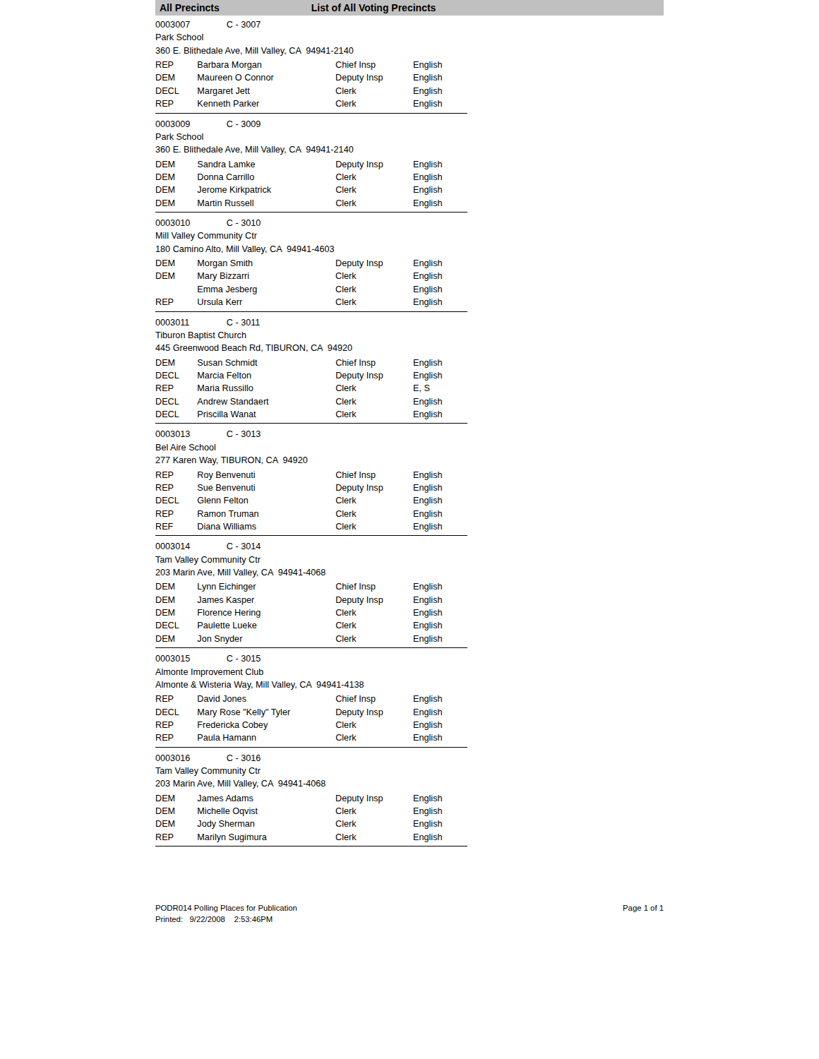All Precincts
List of All Voting Precincts
0003007 C - 3007
Park School
360 E. Blithedale Ave, Mill Valley, CA 94941-2140
| REP | Barbara Morgan | Chief Insp | English |
| DEM | Maureen O Connor | Deputy Insp | English |
| DECL | Margaret Jett | Clerk | English |
| REP | Kenneth Parker | Clerk | English |
0003009 C - 3009
Park School
360 E. Blithedale Ave, Mill Valley, CA 94941-2140
| DEM | Sandra Lamke | Deputy Insp | English |
| DEM | Donna Carrillo | Clerk | English |
| DEM | Jerome Kirkpatrick | Clerk | English |
| DEM | Martin Russell | Clerk | English |
0003010 C - 3010
Mill Valley Community Ctr
180 Camino Alto, Mill Valley, CA 94941-4603
| DEM | Morgan Smith | Deputy Insp | English |
| DEM | Mary Bizzarri | Clerk | English |
| | Emma Jesberg | Clerk | English |
| REP | Ursula Kerr | Clerk | English |
0003011 C - 3011
Tiburon Baptist Church
445 Greenwood Beach Rd, TIBURON, CA 94920
| DEM | Susan Schmidt | Chief Insp | English |
| DECL | Marcia Felton | Deputy Insp | English |
| REP | Maria Russillo | Clerk | E, S |
| DECL | Andrew Standaert | Clerk | English |
| DECL | Priscilla Wanat | Clerk | English |
0003013 C - 3013
Bel Aire School
277 Karen Way, TIBURON, CA 94920
| REP | Roy Benvenuti | Chief Insp | English |
| REP | Sue Benvenuti | Deputy Insp | English |
| DECL | Glenn Felton | Clerk | English |
| REP | Ramon Truman | Clerk | English |
| REF | Diana Williams | Clerk | English |
0003014 C - 3014
Tam Valley Community Ctr
203 Marin Ave, Mill Valley, CA 94941-4068
| DEM | Lynn Eichinger | Chief Insp | English |
| DEM | James Kasper | Deputy Insp | English |
| DEM | Florence Hering | Clerk | English |
| DECL | Paulette Lueke | Clerk | English |
| DEM | Jon Snyder | Clerk | English |
0003015 C - 3015
Almonte Improvement Club
Almonte & Wisteria Way, Mill Valley, CA 94941-4138
| REP | David Jones | Chief Insp | English |
| DECL | Mary Rose "Kelly" Tyler | Deputy Insp | English |
| REP | Fredericka Cobey | Clerk | English |
| REP | Paula Hamann | Clerk | English |
0003016 C - 3016
Tam Valley Community Ctr
203 Marin Ave, Mill Valley, CA 94941-4068
| DEM | James Adams | Deputy Insp | English |
| DEM | Michelle Oqvist | Clerk | English |
| DEM | Jody Sherman | Clerk | English |
| REP | Marilyn Sugimura | Clerk | English |
PODR014 Polling Places for Publication
Printed: 9/22/2008 2:53:46PM
Page 1 of 1